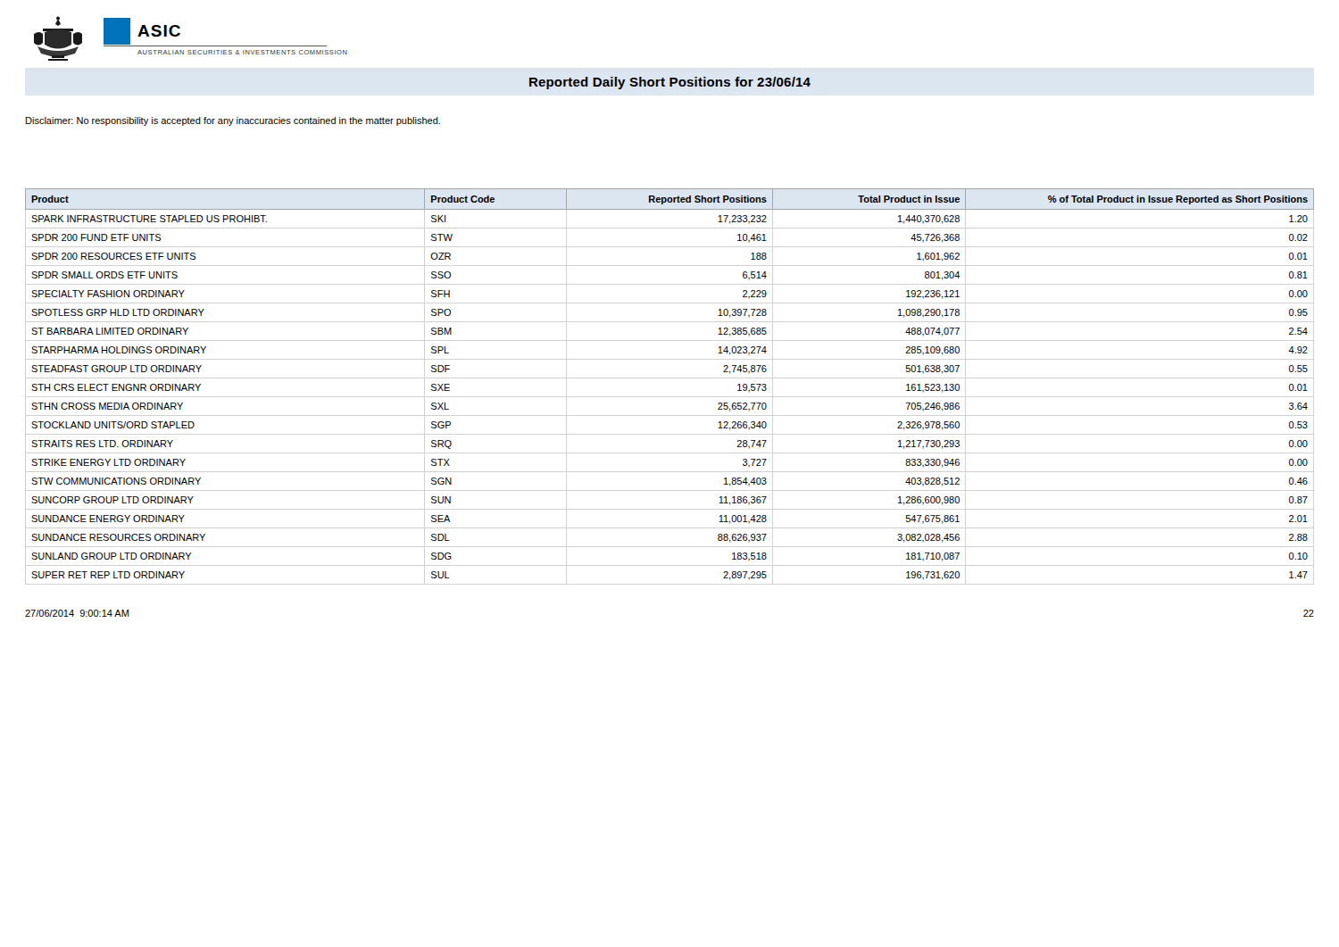ASIC
Australian Securities & Investments Commission
Reported Daily Short Positions for 23/06/14
Disclaimer: No responsibility is accepted for any inaccuracies contained in the matter published.
| Product | Product Code | Reported Short Positions | Total Product in Issue | % of Total Product in Issue Reported as Short Positions |
| --- | --- | --- | --- | --- |
| SPARK INFRASTRUCTURE STAPLED US PROHIBT. | SKI | 17,233,232 | 1,440,370,628 | 1.20 |
| SPDR 200 FUND ETF UNITS | STW | 10,461 | 45,726,368 | 0.02 |
| SPDR 200 RESOURCES ETF UNITS | OZR | 188 | 1,601,962 | 0.01 |
| SPDR SMALL ORDS ETF UNITS | SSO | 6,514 | 801,304 | 0.81 |
| SPECIALTY FASHION ORDINARY | SFH | 2,229 | 192,236,121 | 0.00 |
| SPOTLESS GRP HLD LTD ORDINARY | SPO | 10,397,728 | 1,098,290,178 | 0.95 |
| ST BARBARA LIMITED ORDINARY | SBM | 12,385,685 | 488,074,077 | 2.54 |
| STARPHARMA HOLDINGS ORDINARY | SPL | 14,023,274 | 285,109,680 | 4.92 |
| STEADFAST GROUP LTD ORDINARY | SDF | 2,745,876 | 501,638,307 | 0.55 |
| STH CRS ELECT ENGNR ORDINARY | SXE | 19,573 | 161,523,130 | 0.01 |
| STHN CROSS MEDIA ORDINARY | SXL | 25,652,770 | 705,246,986 | 3.64 |
| STOCKLAND UNITS/ORD STAPLED | SGP | 12,266,340 | 2,326,978,560 | 0.53 |
| STRAITS RES LTD. ORDINARY | SRQ | 28,747 | 1,217,730,293 | 0.00 |
| STRIKE ENERGY LTD ORDINARY | STX | 3,727 | 833,330,946 | 0.00 |
| STW COMMUNICATIONS ORDINARY | SGN | 1,854,403 | 403,828,512 | 0.46 |
| SUNCORP GROUP LTD ORDINARY | SUN | 11,186,367 | 1,286,600,980 | 0.87 |
| SUNDANCE ENERGY ORDINARY | SEA | 11,001,428 | 547,675,861 | 2.01 |
| SUNDANCE RESOURCES ORDINARY | SDL | 88,626,937 | 3,082,028,456 | 2.88 |
| SUNLAND GROUP LTD ORDINARY | SDG | 183,518 | 181,710,087 | 0.10 |
| SUPER RET REP LTD ORDINARY | SUL | 2,897,295 | 196,731,620 | 1.47 |
27/06/2014 9:00:14 AM
22